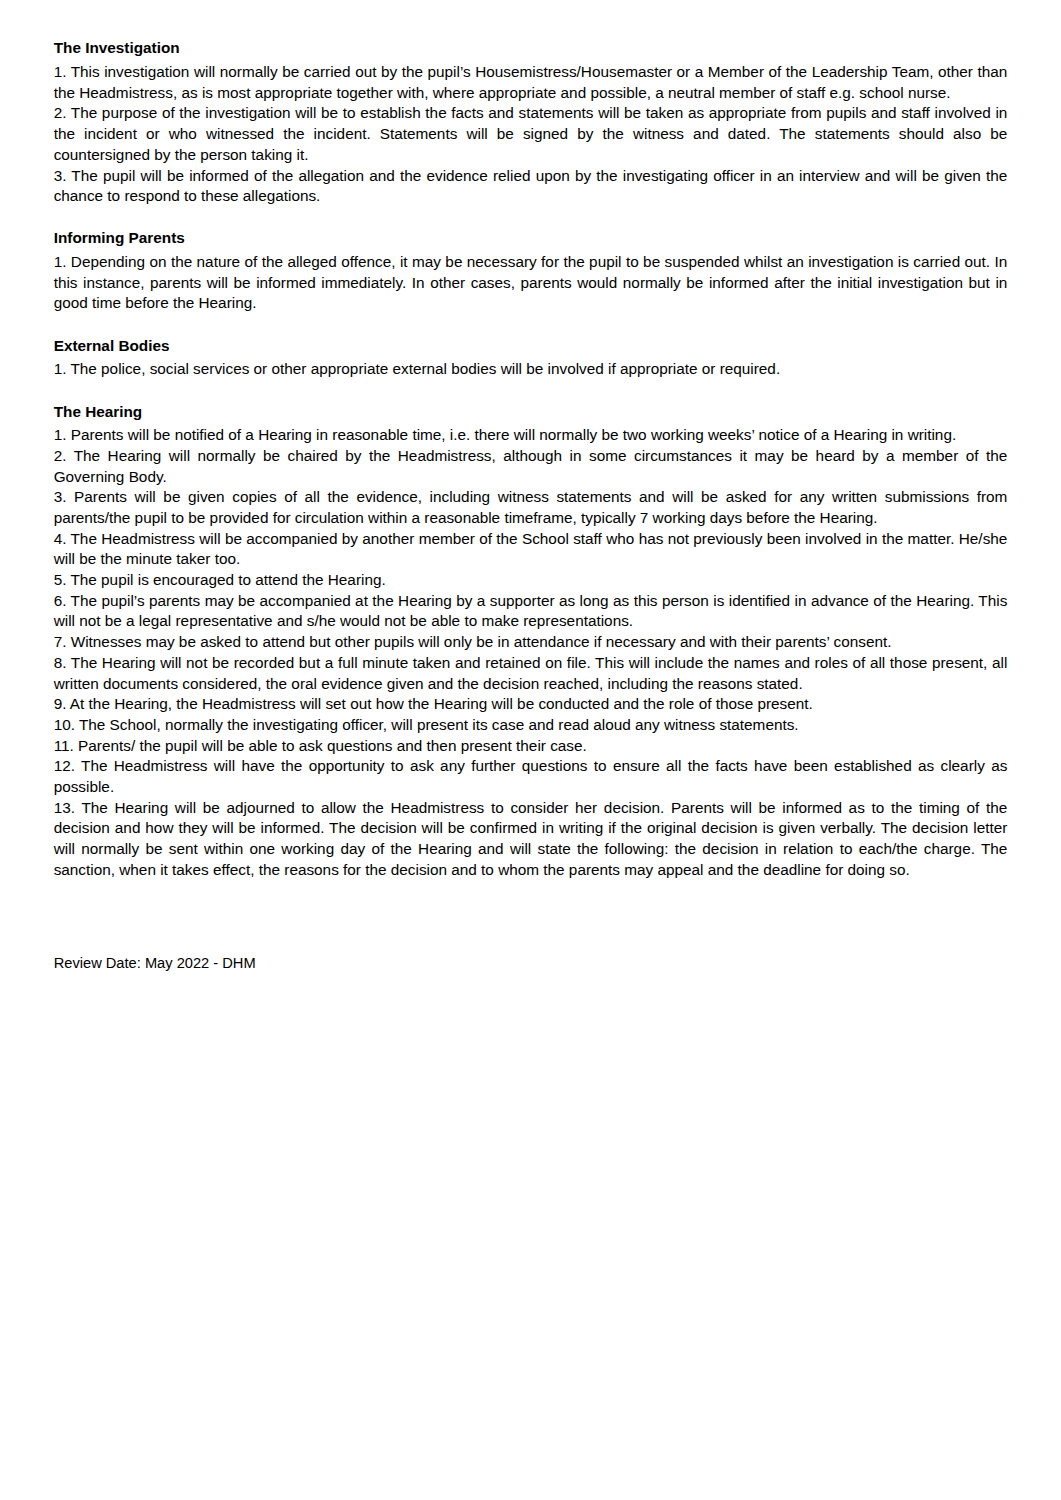The Investigation
1. This investigation will normally be carried out by the pupil’s Housemistress/Housemaster or a Member of the Leadership Team, other than the Headmistress, as is most appropriate together with, where appropriate and possible, a neutral member of staff e.g. school nurse.
2. The purpose of the investigation will be to establish the facts and statements will be taken as appropriate from pupils and staff involved in the incident or who witnessed the incident. Statements will be signed by the witness and dated. The statements should also be countersigned by the person taking it.
3. The pupil will be informed of the allegation and the evidence relied upon by the investigating officer in an interview and will be given the chance to respond to these allegations.
Informing Parents
1. Depending on the nature of the alleged offence, it may be necessary for the pupil to be suspended whilst an investigation is carried out. In this instance, parents will be informed immediately. In other cases, parents would normally be informed after the initial investigation but in good time before the Hearing.
External Bodies
1. The police, social services or other appropriate external bodies will be involved if appropriate or required.
The Hearing
1. Parents will be notified of a Hearing in reasonable time, i.e. there will normally be two working weeks’ notice of a Hearing in writing.
2. The Hearing will normally be chaired by the Headmistress, although in some circumstances it may be heard by a member of the Governing Body.
3. Parents will be given copies of all the evidence, including witness statements and will be asked for any written submissions from parents/the pupil to be provided for circulation within a reasonable timeframe, typically 7 working days before the Hearing.
4. The Headmistress will be accompanied by another member of the School staff who has not previously been involved in the matter. He/she will be the minute taker too.
5. The pupil is encouraged to attend the Hearing.
6. The pupil’s parents may be accompanied at the Hearing by a supporter as long as this person is identified in advance of the Hearing. This will not be a legal representative and s/he would not be able to make representations.
7. Witnesses may be asked to attend but other pupils will only be in attendance if necessary and with their parents’ consent.
8. The Hearing will not be recorded but a full minute taken and retained on file. This will include the names and roles of all those present, all written documents considered, the oral evidence given and the decision reached, including the reasons stated.
9. At the Hearing, the Headmistress will set out how the Hearing will be conducted and the role of those present.
10. The School, normally the investigating officer, will present its case and read aloud any witness statements.
11. Parents/ the pupil will be able to ask questions and then present their case.
12. The Headmistress will have the opportunity to ask any further questions to ensure all the facts have been established as clearly as possible.
13. The Hearing will be adjourned to allow the Headmistress to consider her decision. Parents will be informed as to the timing of the decision and how they will be informed. The decision will be confirmed in writing if the original decision is given verbally. The decision letter will normally be sent within one working day of the Hearing and will state the following: the decision in relation to each/the charge. The sanction, when it takes effect, the reasons for the decision and to whom the parents may appeal and the deadline for doing so.
Review Date: May 2022 - DHM